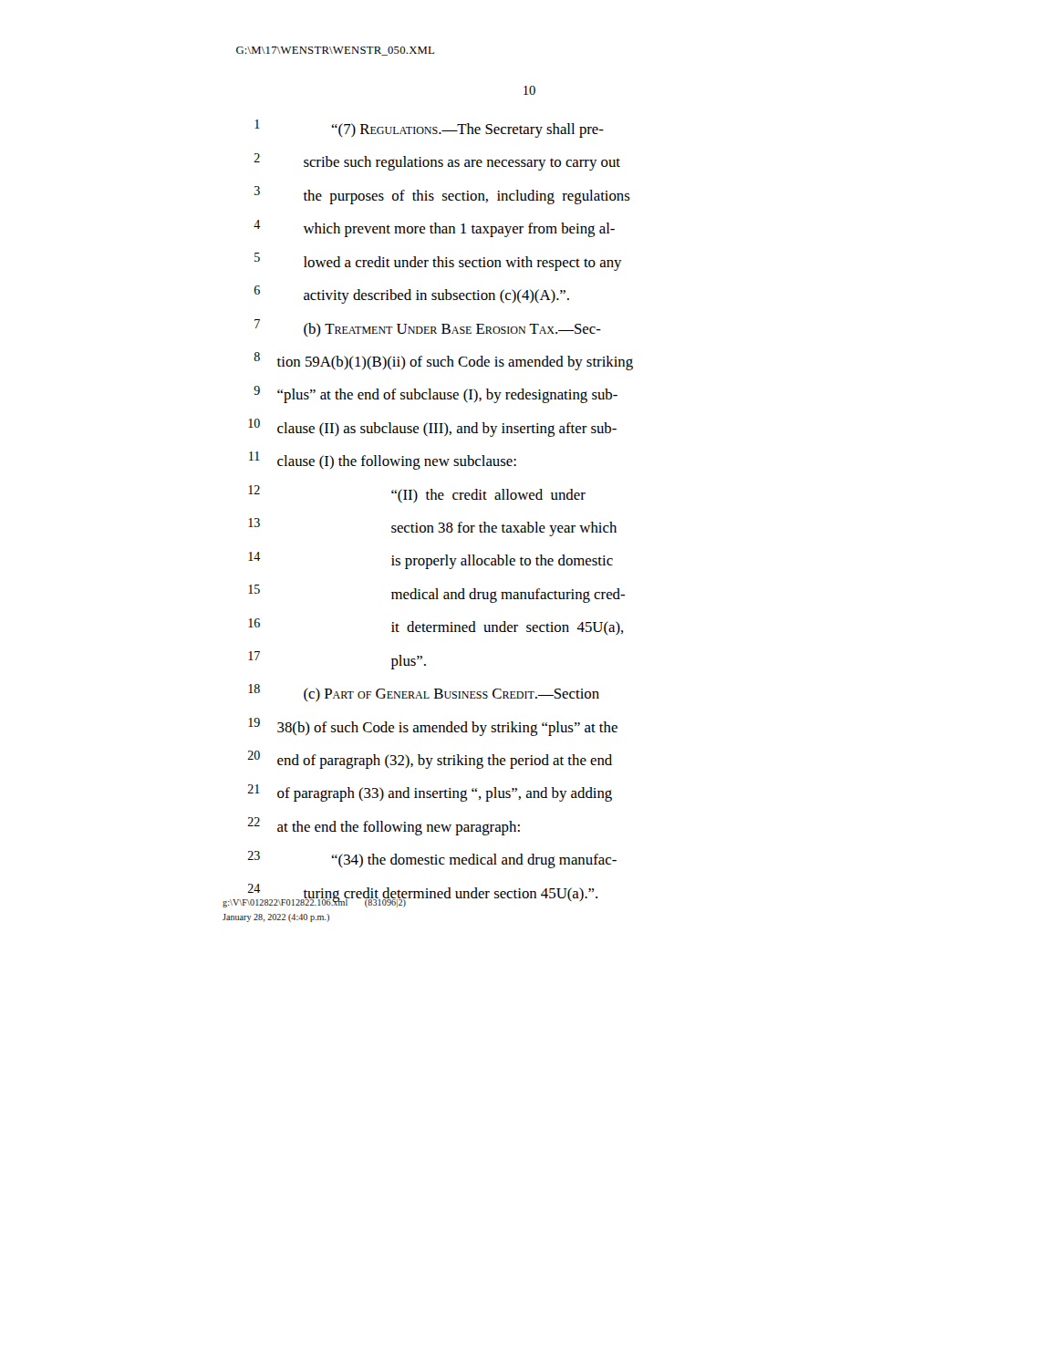G:\M\17\WENSTR\WENSTR_050.XML
10
| 1 | “(7) Regulations. —The Secretary shall pre- |
| 2 | scribe such regulations as are necessary to carry out |
| 3 | the purposes of this section, including regulations |
| 4 | which prevent more than 1 taxpayer from being al- |
| 5 | lowed a credit under this section with respect to any |
| 6 | activity described in subsection (c)(4)(A).”. |
| 7 | (b) Treatment Under Base Erosion Tax. —Sec- |
| 8 | tion 59A(b)(1)(B)(ii) of such Code is amended by striking |
| 9 | “plus” at the end of subclause (I), by redesignating sub- |
| 10 | clause (II) as subclause (III), and by inserting after sub- |
| 11 | clause (I) the following new subclause: |
| 12 | “(II) the credit allowed under |
| 13 | section 38 for the taxable year which |
| 14 | is properly allocable to the domestic |
| 15 | medical and drug manufacturing cred- |
| 16 | it determined under section 45U(a), |
| 17 | plus”. |
| 18 | (c) Part of General Business Credit. —Section |
| 19 | 38(b) of such Code is amended by striking “plus” at the |
| 20 | end of paragraph (32), by striking the period at the end |
| 21 | of paragraph (33) and inserting “, plus”, and by adding |
| 22 | at the end the following new paragraph: |
| 23 | “(34) the domestic medical and drug manufac- |
| 24 | turing credit determined under section 45U(a).”. |
g:\V\F\012822\F012822.106.xml (831096|2)
January 28, 2022 (4:40 p.m.)